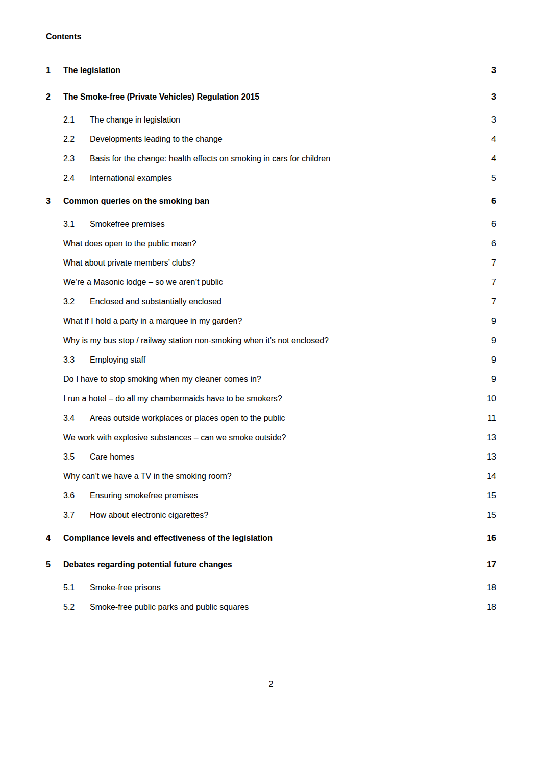Contents
| 1 | The legislation | 3 |
| 2 | The Smoke-free (Private Vehicles) Regulation 2015 | 3 |
| | 2.1 | The change in legislation | 3 |
| | 2.2 | Developments leading to the change | 4 |
| | 2.3 | Basis for the change: health effects on smoking in cars for children | 4 |
| | 2.4 | International examples | 5 |
| 3 | Common queries on the smoking ban | 6 |
| | 3.1 | Smokefree premises | 6 |
| | What does open to the public mean? | 6 |
| | What about private members’ clubs? | 7 |
| | We’re a Masonic lodge – so we aren’t public | 7 |
| | 3.2 | Enclosed and substantially enclosed | 7 |
| | What if I hold a party in a marquee in my garden? | 9 |
| | Why is my bus stop / railway station non-smoking when it’s not enclosed? | 9 |
| | 3.3 | Employing staff | 9 |
| | Do I have to stop smoking when my cleaner comes in? | 9 |
| | I run a hotel – do all my chambermaids have to be smokers? | 10 |
| | 3.4 | Areas outside workplaces or places open to the public | 11 |
| | We work with explosive substances – can we smoke outside? | 13 |
| | 3.5 | Care homes | 13 |
| | Why can’t we have a TV in the smoking room? | 14 |
| | 3.6 | Ensuring smokefree premises | 15 |
| | 3.7 | How about electronic cigarettes? | 15 |
| 4 | Compliance levels and effectiveness of the legislation | 16 |
| 5 | Debates regarding potential future changes | 17 |
| | 5.1 | Smoke-free prisons | 18 |
| | 5.2 | Smoke-free public parks and public squares | 18 |
2